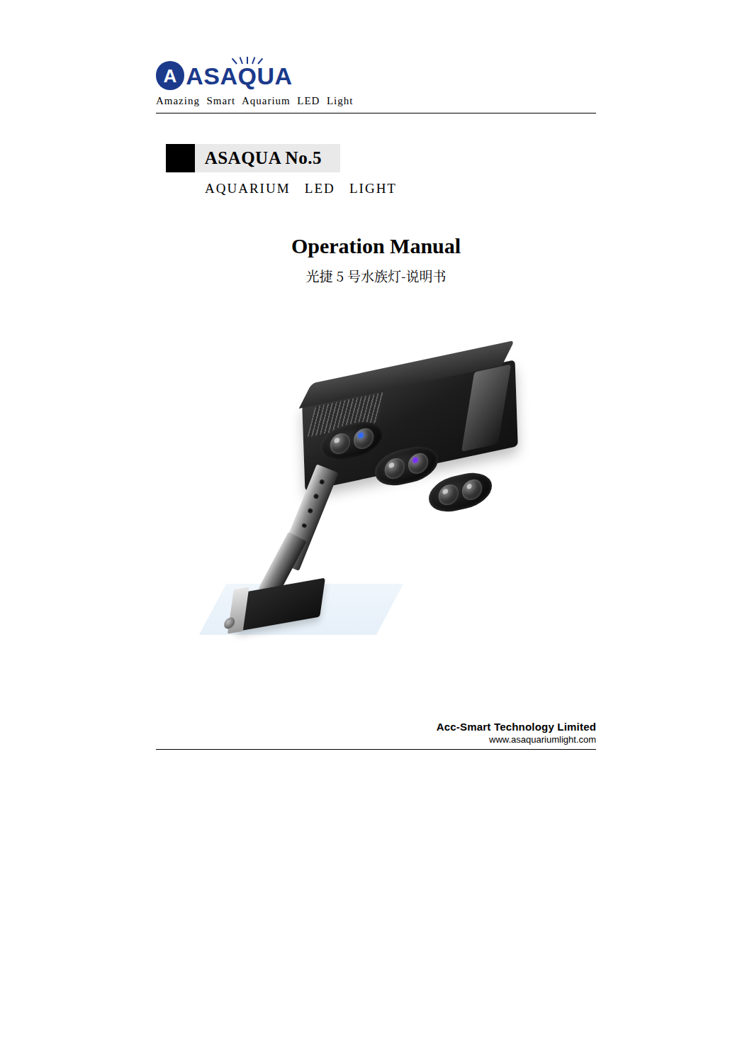AASAQUA
Amazing Smart Aquarium LED Light
ASAQUA No.5
AQUARIUM LED LIGHT
Operation Manual
光捷 5 号水族灯-说明书
Acc-Smart Technology Limited
www.asaquariumlight.com